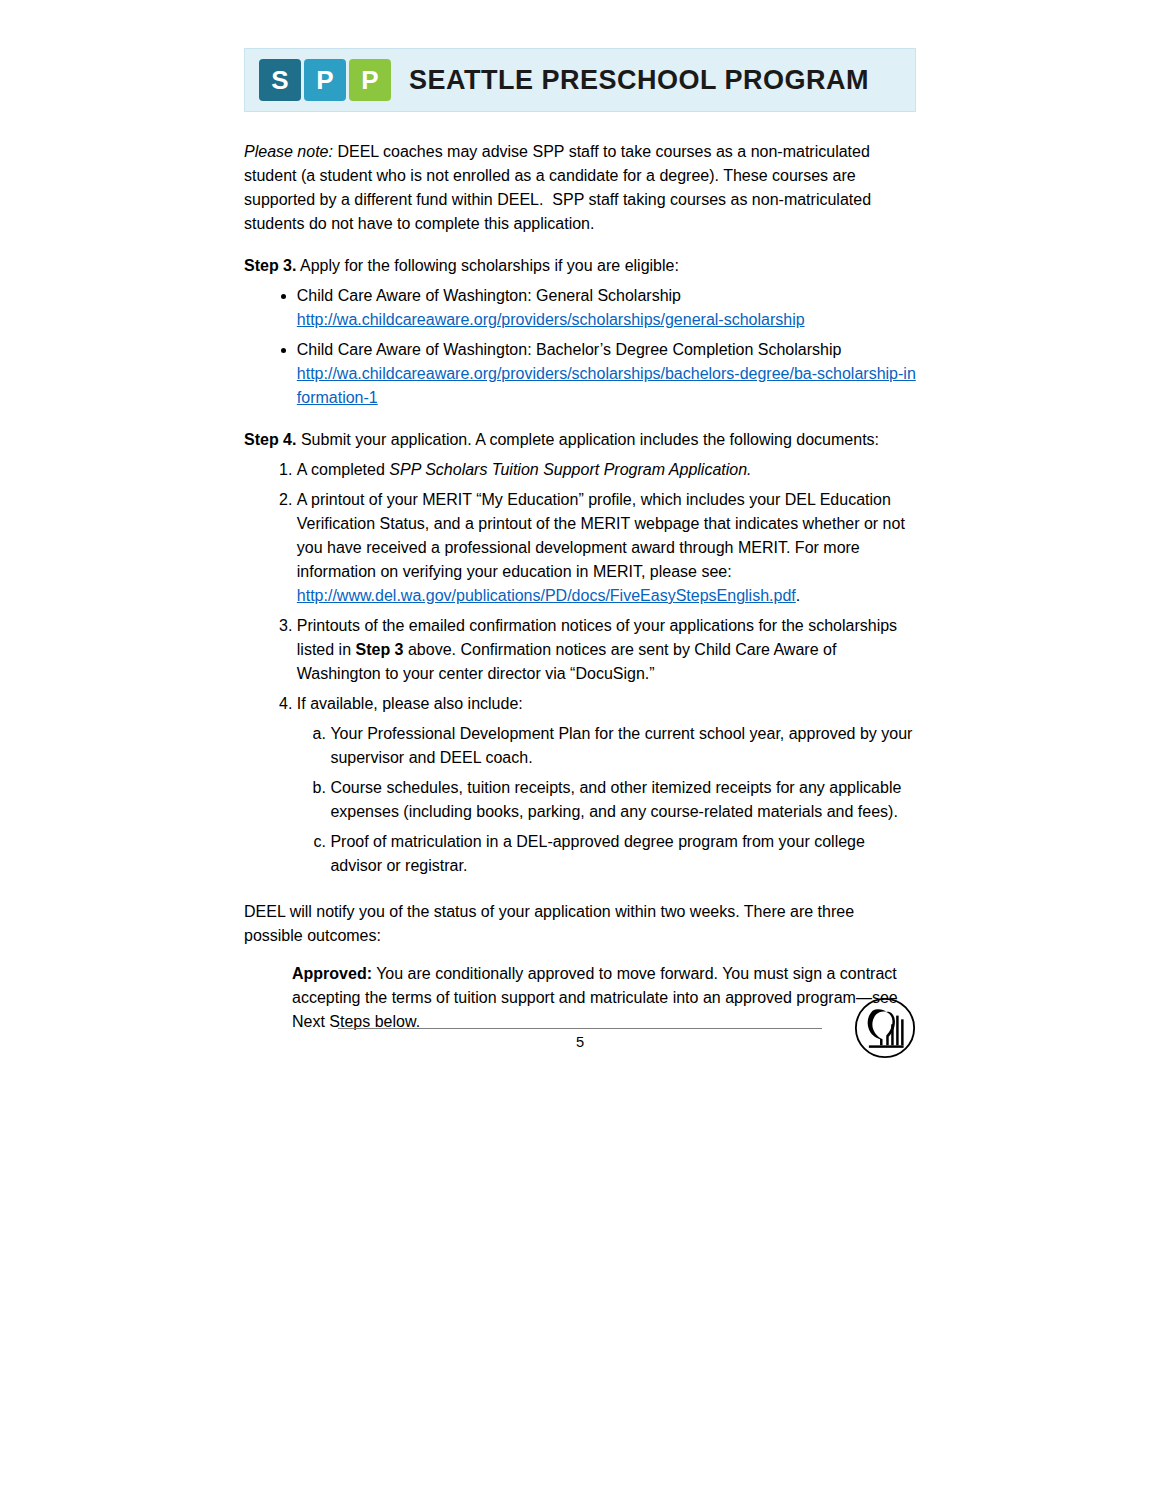S
P
P
SEATTLE PRESCHOOL PROGRAM
Please note: DEEL coaches may advise SPP staff to take courses as a non-matriculated student (a student who is not enrolled as a candidate for a degree). These courses are supported by a different fund within DEEL. SPP staff taking courses as non-matriculated students do not have to complete this application.
Step 3. Apply for the following scholarships if you are eligible:
Child Care Aware of Washington: General Scholarship
http://wa.childcareaware.org/providers/scholarships/general-scholarship
Child Care Aware of Washington: Bachelor’s Degree Completion Scholarship
http://wa.childcareaware.org/providers/scholarships/bachelors-degree/ba-scholarship-information-1
Step 4. Submit your application. A complete application includes the following documents:
A completed SPP Scholars Tuition Support Program Application.
A printout of your MERIT “My Education” profile, which includes your DEL Education Verification Status, and a printout of the MERIT webpage that indicates whether or not you have received a professional development award through MERIT. For more information on verifying your education in MERIT, please see:
http://www.del.wa.gov/publications/PD/docs/FiveEasyStepsEnglish.pdf.
Printouts of the emailed confirmation notices of your applications for the scholarships listed in Step 3 above. Confirmation notices are sent by Child Care Aware of Washington to your center director via “DocuSign.”
If available, please also include:
Your Professional Development Plan for the current school year, approved by your supervisor and DEEL coach.
Course schedules, tuition receipts, and other itemized receipts for any applicable expenses (including books, parking, and any course-related materials and fees).
Proof of matriculation in a DEL-approved degree program from your college advisor or registrar.
DEEL will notify you of the status of your application within two weeks. There are three possible outcomes:
Approved: You are conditionally approved to move forward. You must sign a contract accepting the terms of tuition support and matriculate into an approved program—see Next Steps below.
5